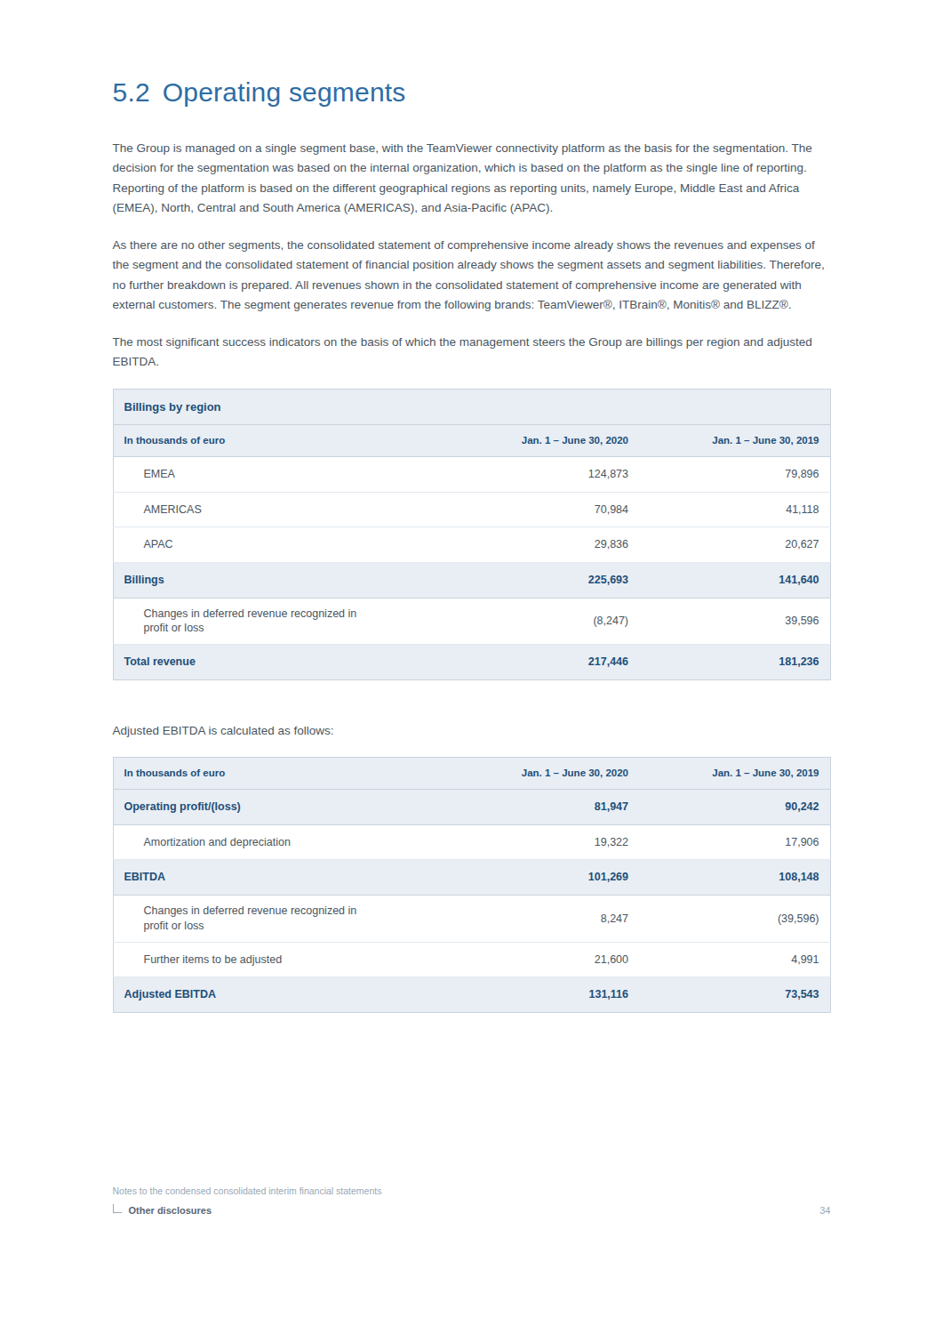5.2 Operating segments
The Group is managed on a single segment base, with the TeamViewer connectivity platform as the basis for the segmentation. The decision for the segmentation was based on the internal organization, which is based on the platform as the single line of reporting. Reporting of the platform is based on the different geographical regions as reporting units, namely Europe, Middle East and Africa (EMEA), North, Central and South America (AMERICAS), and Asia-Pacific (APAC).
As there are no other segments, the consolidated statement of comprehensive income already shows the revenues and expenses of the segment and the consolidated statement of financial position already shows the segment assets and segment liabilities. Therefore, no further breakdown is prepared. All revenues shown in the consolidated statement of comprehensive income are generated with external customers. The segment generates revenue from the following brands: TeamViewer®, ITBrain®, Monitis® and BLIZZ®.
The most significant success indicators on the basis of which the management steers the Group are billings per region and adjusted EBITDA.
Billings by region
| In thousands of euro | Jan. 1 – June 30, 2020 | Jan. 1 – June 30, 2019 |
| --- | --- | --- |
| EMEA | 124,873 | 79,896 |
| AMERICAS | 70,984 | 41,118 |
| APAC | 29,836 | 20,627 |
| Billings | 225,693 | 141,640 |
| Changes in deferred revenue recognized in profit or loss | (8,247) | 39,596 |
| Total revenue | 217,446 | 181,236 |
Adjusted EBITDA is calculated as follows:
| In thousands of euro | Jan. 1 – June 30, 2020 | Jan. 1 – June 30, 2019 |
| --- | --- | --- |
| Operating profit/(loss) | 81,947 | 90,242 |
| Amortization and depreciation | 19,322 | 17,906 |
| EBITDA | 101,269 | 108,148 |
| Changes in deferred revenue recognized in profit or loss | 8,247 | (39,596) |
| Further items to be adjusted | 21,600 | 4,991 |
| Adjusted EBITDA | 131,116 | 73,543 |
Notes to the condensed consolidated interim financial statements
Other disclosures
34